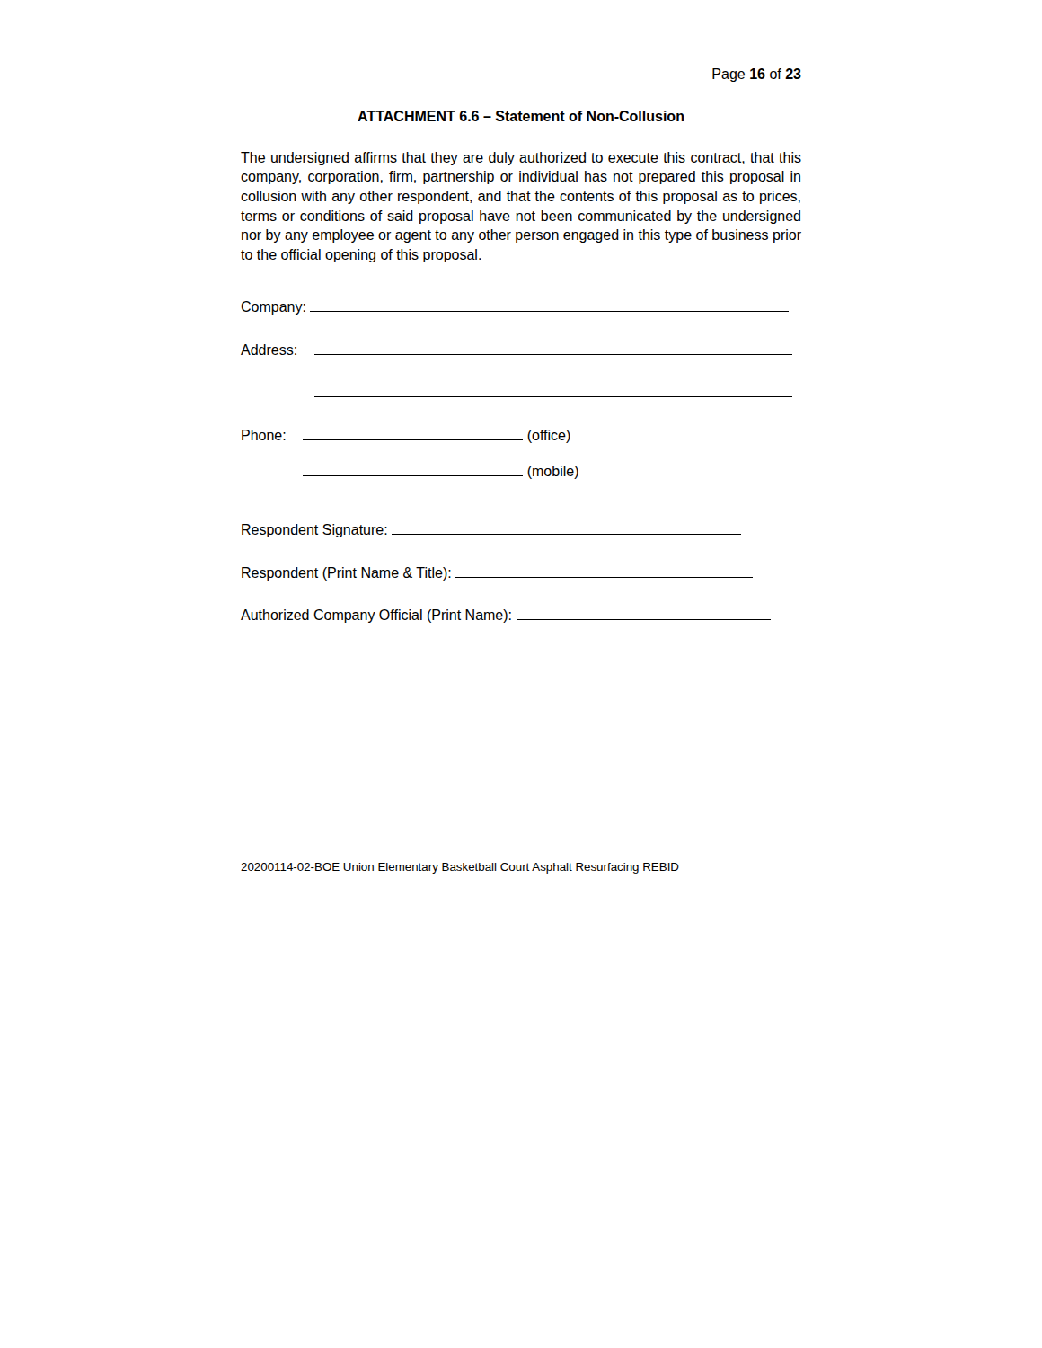Page 16 of 23
ATTACHMENT 6.6 – Statement of Non-Collusion
The undersigned affirms that they are duly authorized to execute this contract, that this company, corporation, firm, partnership or individual has not prepared this proposal in collusion with any other respondent, and that the contents of this proposal as to prices, terms or conditions of said proposal have not been communicated by the undersigned nor by any employee or agent to any other person engaged in this type of business prior to the official opening of this proposal.
Company:
Address:
Phone: (office)
(mobile)
Respondent Signature:
Respondent (Print Name & Title):
Authorized Company Official (Print Name):
20200114-02-BOE Union Elementary Basketball Court Asphalt Resurfacing REBID